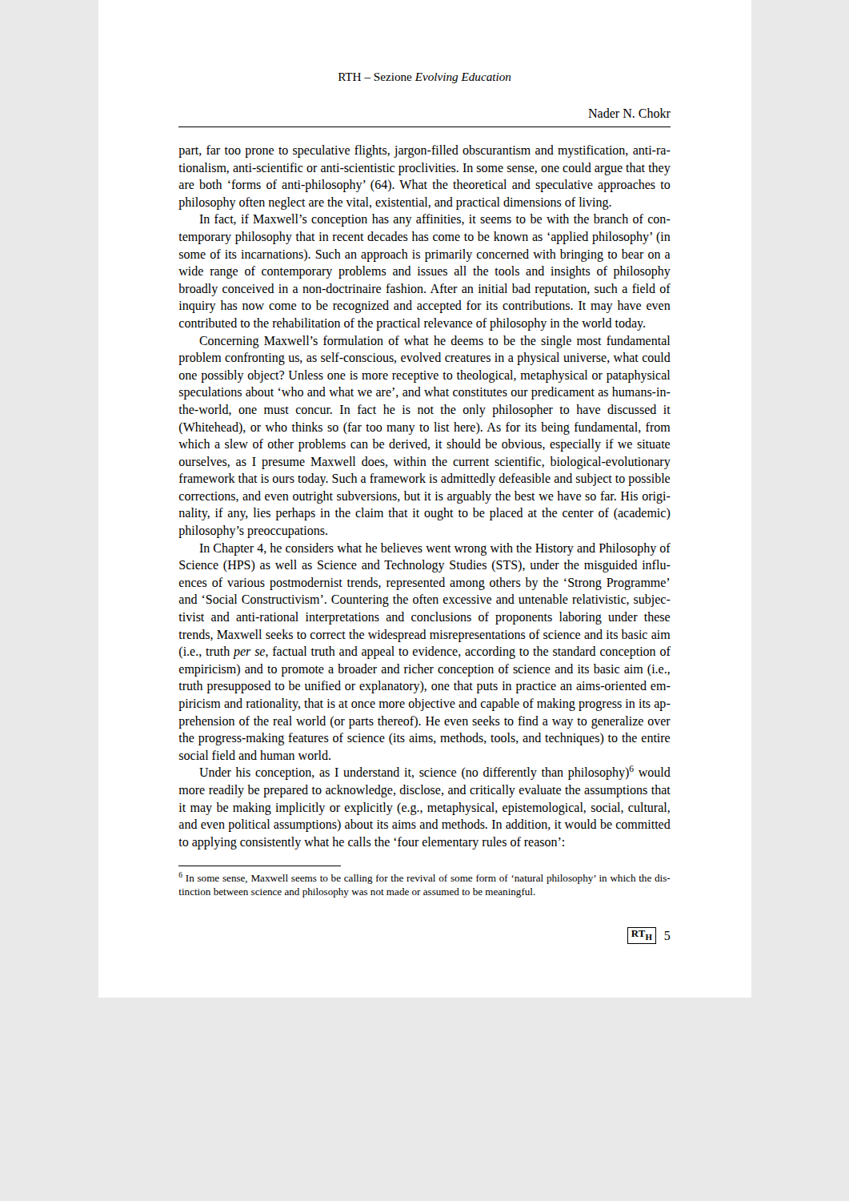RTH – Sezione Evolving Education
Nader N. Chokr
part, far too prone to speculative flights, jargon-filled obscurantism and mystification, anti-rationalism, anti-scientific or anti-scientistic proclivities. In some sense, one could argue that they are both ‘forms of anti-philosophy’ (64). What the theoretical and speculative approaches to philosophy often neglect are the vital, existential, and practical dimensions of living.
In fact, if Maxwell’s conception has any affinities, it seems to be with the branch of contemporary philosophy that in recent decades has come to be known as ‘applied philosophy’ (in some of its incarnations). Such an approach is primarily concerned with bringing to bear on a wide range of contemporary problems and issues all the tools and insights of philosophy broadly conceived in a non-doctrinaire fashion. After an initial bad reputation, such a field of inquiry has now come to be recognized and accepted for its contributions. It may have even contributed to the rehabilitation of the practical relevance of philosophy in the world today.
Concerning Maxwell’s formulation of what he deems to be the single most fundamental problem confronting us, as self-conscious, evolved creatures in a physical universe, what could one possibly object? Unless one is more receptive to theological, metaphysical or pataphysical speculations about ‘who and what we are’, and what constitutes our predicament as humans-in-the-world, one must concur. In fact he is not the only philosopher to have discussed it (Whitehead), or who thinks so (far too many to list here). As for its being fundamental, from which a slew of other problems can be derived, it should be obvious, especially if we situate ourselves, as I presume Maxwell does, within the current scientific, biological-evolutionary framework that is ours today. Such a framework is admittedly defeasible and subject to possible corrections, and even outright subversions, but it is arguably the best we have so far. His originality, if any, lies perhaps in the claim that it ought to be placed at the center of (academic) philosophy’s preoccupations.
In Chapter 4, he considers what he believes went wrong with the History and Philosophy of Science (HPS) as well as Science and Technology Studies (STS), under the misguided influences of various postmodernist trends, represented among others by the ‘Strong Programme’ and ‘Social Constructivism’. Countering the often excessive and untenable relativistic, subjectivist and anti-rational interpretations and conclusions of proponents laboring under these trends, Maxwell seeks to correct the widespread misrepresentations of science and its basic aim (i.e., truth per se, factual truth and appeal to evidence, according to the standard conception of empiricism) and to promote a broader and richer conception of science and its basic aim (i.e., truth presupposed to be unified or explanatory), one that puts in practice an aims-oriented empiricism and rationality, that is at once more objective and capable of making progress in its apprehension of the real world (or parts thereof). He even seeks to find a way to generalize over the progress-making features of science (its aims, methods, tools, and techniques) to the entire social field and human world.
Under his conception, as I understand it, science (no differently than philosophy)6 would more readily be prepared to acknowledge, disclose, and critically evaluate the assumptions that it may be making implicitly or explicitly (e.g., metaphysical, epistemological, social, cultural, and even political assumptions) about its aims and methods. In addition, it would be committed to applying consistently what he calls the ‘four elementary rules of reason’:
6 In some sense, Maxwell seems to be calling for the revival of some form of ‘natural philosophy’ in which the distinction between science and philosophy was not made or assumed to be meaningful.
RTH 5